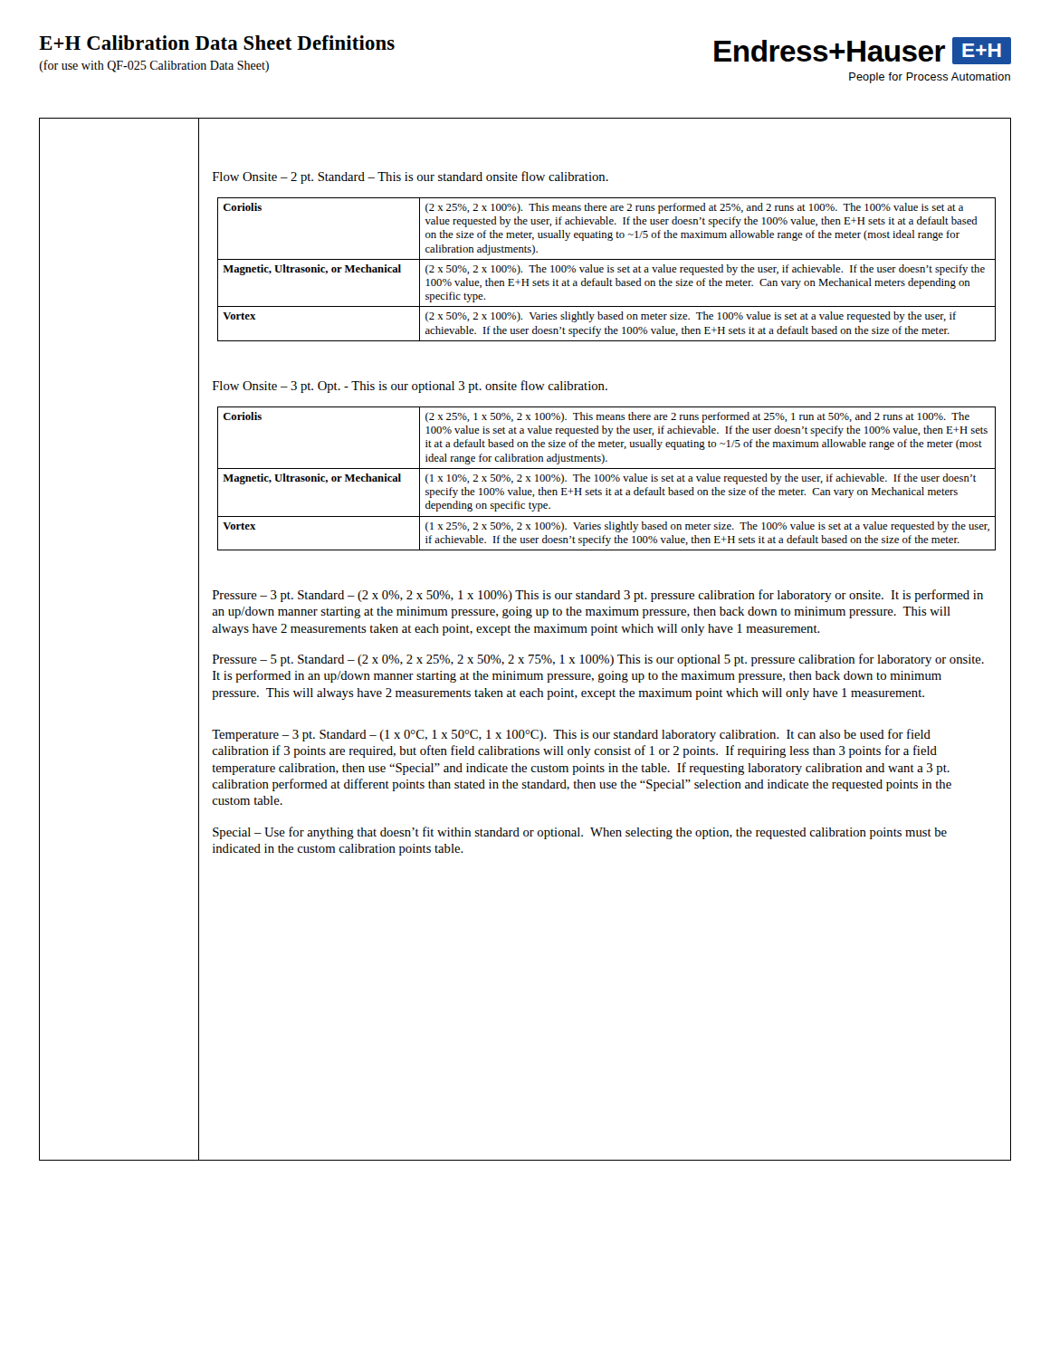E+H Calibration Data Sheet Definitions
(for use with QF-025 Calibration Data Sheet)
Endress+Hauser E+H
People for Process Automation
Flow Onsite – 2 pt. Standard – This is our standard onsite flow calibration.
| Coriolis | (2 x 25%, 2 x 100%). This means there are 2 runs performed at 25%, and 2 runs at 100%. The 100% value is set at a value requested by the user, if achievable. If the user doesn’t specify the 100% value, then E+H sets it at a default based on the size of the meter, usually equating to ~1/5 of the maximum allowable range of the meter (most ideal range for calibration adjustments). |
| Magnetic, Ultrasonic, or Mechanical | (2 x 50%, 2 x 100%). The 100% value is set at a value requested by the user, if achievable. If the user doesn’t specify the 100% value, then E+H sets it at a default based on the size of the meter. Can vary on Mechanical meters depending on specific type. |
| Vortex | (2 x 50%, 2 x 100%). Varies slightly based on meter size. The 100% value is set at a value requested by the user, if achievable. If the user doesn’t specify the 100% value, then E+H sets it at a default based on the size of the meter. |
Flow Onsite – 3 pt. Opt. - This is our optional 3 pt. onsite flow calibration.
| Coriolis | (2 x 25%, 1 x 50%, 2 x 100%). This means there are 2 runs performed at 25%, 1 run at 50%, and 2 runs at 100%. The 100% value is set at a value requested by the user, if achievable. If the user doesn’t specify the 100% value, then E+H sets it at a default based on the size of the meter, usually equating to ~1/5 of the maximum allowable range of the meter (most ideal range for calibration adjustments). |
| Magnetic, Ultrasonic, or Mechanical | (1 x 10%, 2 x 50%, 2 x 100%). The 100% value is set at a value requested by the user, if achievable. If the user doesn’t specify the 100% value, then E+H sets it at a default based on the size of the meter. Can vary on Mechanical meters depending on specific type. |
| Vortex | (1 x 25%, 2 x 50%, 2 x 100%). Varies slightly based on meter size. The 100% value is set at a value requested by the user, if achievable. If the user doesn’t specify the 100% value, then E+H sets it at a default based on the size of the meter. |
Pressure – 3 pt. Standard – (2 x 0%, 2 x 50%, 1 x 100%) This is our standard 3 pt. pressure calibration for laboratory or onsite. It is performed in an up/down manner starting at the minimum pressure, going up to the maximum pressure, then back down to minimum pressure. This will always have 2 measurements taken at each point, except the maximum point which will only have 1 measurement.
Pressure – 5 pt. Standard – (2 x 0%, 2 x 25%, 2 x 50%, 2 x 75%, 1 x 100%) This is our optional 5 pt. pressure calibration for laboratory or onsite. It is performed in an up/down manner starting at the minimum pressure, going up to the maximum pressure, then back down to minimum pressure. This will always have 2 measurements taken at each point, except the maximum point which will only have 1 measurement.
Temperature – 3 pt. Standard – (1 x 0°C, 1 x 50°C, 1 x 100°C). This is our standard laboratory calibration. It can also be used for field calibration if 3 points are required, but often field calibrations will only consist of 1 or 2 points. If requiring less than 3 points for a field temperature calibration, then use “Special” and indicate the custom points in the table. If requesting laboratory calibration and want a 3 pt. calibration performed at different points than stated in the standard, then use the “Special” selection and indicate the requested points in the custom table.
Special – Use for anything that doesn’t fit within standard or optional. When selecting the option, the requested calibration points must be indicated in the custom calibration points table.